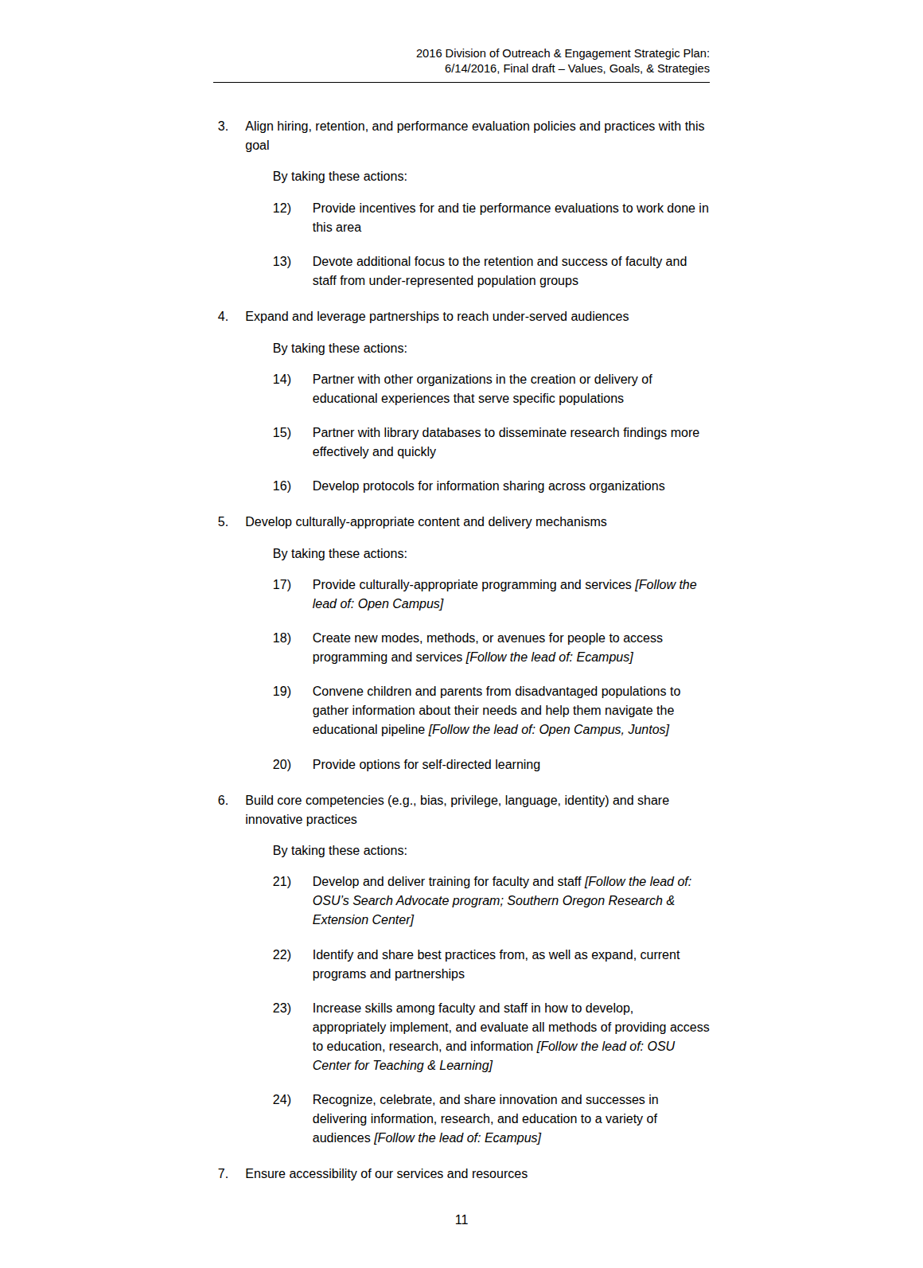2016 Division of Outreach & Engagement Strategic Plan: 6/14/2016, Final draft – Values, Goals, & Strategies
3. Align hiring, retention, and performance evaluation policies and practices with this goal
By taking these actions:
12) Provide incentives for and tie performance evaluations to work done in this area
13) Devote additional focus to the retention and success of faculty and staff from under-represented population groups
4. Expand and leverage partnerships to reach under-served audiences
By taking these actions:
14) Partner with other organizations in the creation or delivery of educational experiences that serve specific populations
15) Partner with library databases to disseminate research findings more effectively and quickly
16) Develop protocols for information sharing across organizations
5. Develop culturally-appropriate content and delivery mechanisms
By taking these actions:
17) Provide culturally-appropriate programming and services [Follow the lead of: Open Campus]
18) Create new modes, methods, or avenues for people to access programming and services [Follow the lead of: Ecampus]
19) Convene children and parents from disadvantaged populations to gather information about their needs and help them navigate the educational pipeline [Follow the lead of: Open Campus, Juntos]
20) Provide options for self-directed learning
6. Build core competencies (e.g., bias, privilege, language, identity) and share innovative practices
By taking these actions:
21) Develop and deliver training for faculty and staff [Follow the lead of: OSU’s Search Advocate program; Southern Oregon Research & Extension Center]
22) Identify and share best practices from, as well as expand, current programs and partnerships
23) Increase skills among faculty and staff in how to develop, appropriately implement, and evaluate all methods of providing access to education, research, and information [Follow the lead of: OSU Center for Teaching & Learning]
24) Recognize, celebrate, and share innovation and successes in delivering information, research, and education to a variety of audiences [Follow the lead of: Ecampus]
7. Ensure accessibility of our services and resources
11